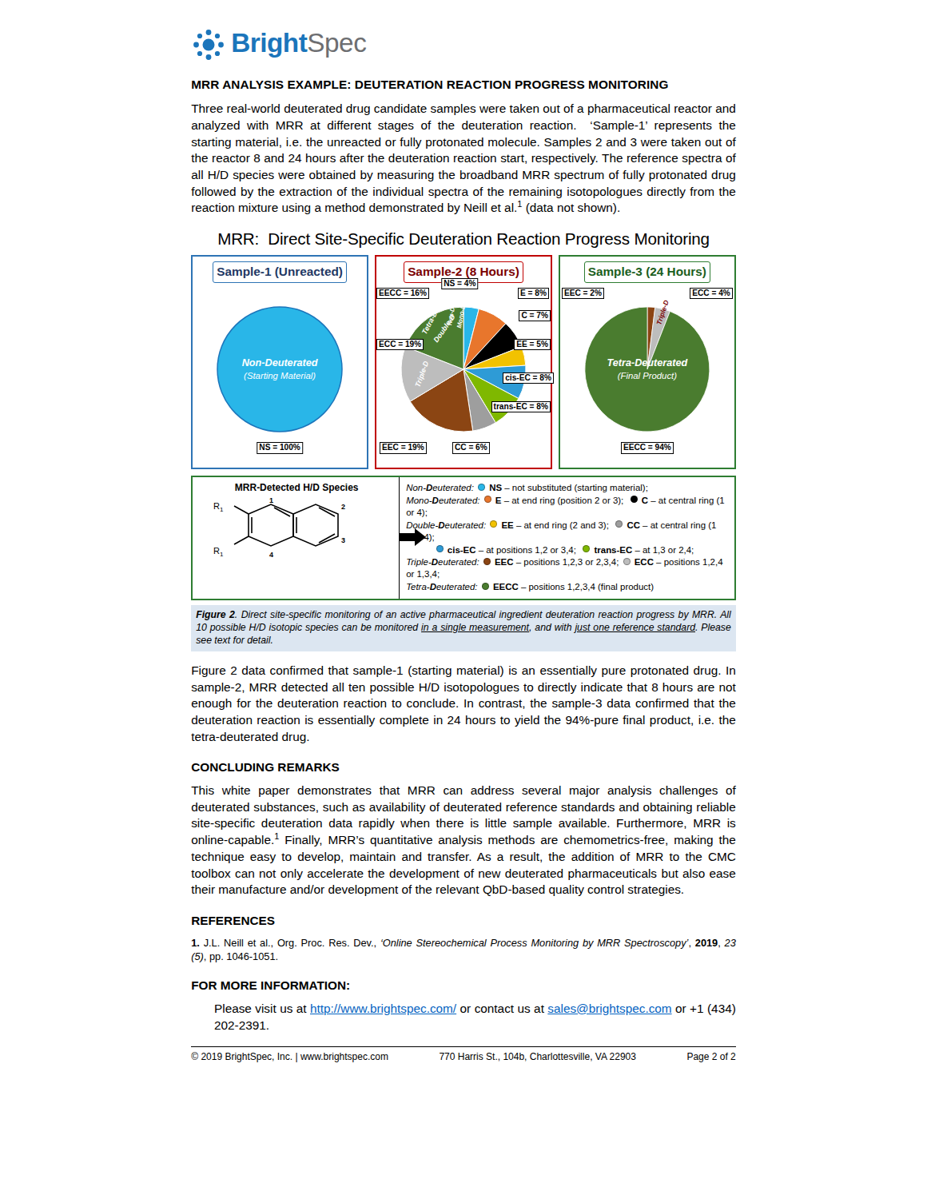Bright Spec
MRR ANALYSIS EXAMPLE: DEUTERATION REACTION PROGRESS MONITORING
Three real-world deuterated drug candidate samples were taken out of a pharmaceutical reactor and analyzed with MRR at different stages of the deuteration reaction. ‘Sample-1’ represents the starting material, i.e. the unreacted or fully protonated molecule. Samples 2 and 3 were taken out of the reactor 8 and 24 hours after the deuteration reaction start, respectively. The reference spectra of all H/D species were obtained by measuring the broadband MRR spectrum of fully protonated drug followed by the extraction of the individual spectra of the remaining isotopologues directly from the reaction mixture using a method demonstrated by Neill et al.1 (data not shown).
MRR: Direct Site-Specific Deuteration Reaction Progress Monitoring
Sample-1 (Unreacted)
Non-Deuterated
(Starting Material)
NS = 100%
Sample-2 (8 Hours)
Double-D Triple-D Tetra-D Mono-D Non-D
EECC = 16%
NS = 4%
E = 8%
C = 7%
EE = 5%
cis-EC = 8%
trans-EC = 8%
ECC = 19%
EEC = 19%
CC = 6%
Sample-3 (24 Hours)
Triple-D
Tetra-Deuterated
(Final Product)
EEC = 2%
ECC = 4%
EECC = 94%
MRR-Detected H/D Species
R1 R1 1 4 2 3
Non-Deuterated: NS – not substituted (starting material);
Mono-Deuterated: E – at end ring (position 2 or 3); C – at central ring (1 or 4);
Double-Deuterated: EE – at end ring (2 and 3); CC – at central ring (1 and 4);
cis-EC – at positions 1,2 or 3,4; trans-EC – at 1,3 or 2,4;
Triple-Deuterated: EEC – positions 1,2,3 or 2,3,4; ECC – positions 1,2,4 or 1,3,4;
Tetra-Deuterated: EECC – positions 1,2,3,4 (final product)
Figure 2. Direct site-specific monitoring of an active pharmaceutical ingredient deuteration reaction progress by MRR. All 10 possible H/D isotopic species can be monitored in a single measurement, and with just one reference standard. Please see text for detail.
Figure 2 data confirmed that sample-1 (starting material) is an essentially pure protonated drug. In sample-2, MRR detected all ten possible H/D isotopologues to directly indicate that 8 hours are not enough for the deuteration reaction to conclude. In contrast, the sample-3 data confirmed that the deuteration reaction is essentially complete in 24 hours to yield the 94%-pure final product, i.e. the tetra-deuterated drug.
CONCLUDING REMARKS
This white paper demonstrates that MRR can address several major analysis challenges of deuterated substances, such as availability of deuterated reference standards and obtaining reliable site-specific deuteration data rapidly when there is little sample available. Furthermore, MRR is online-capable.1 Finally, MRR’s quantitative analysis methods are chemometrics-free, making the technique easy to develop, maintain and transfer. As a result, the addition of MRR to the CMC toolbox can not only accelerate the development of new deuterated pharmaceuticals but also ease their manufacture and/or development of the relevant QbD-based quality control strategies.
REFERENCES
1. J.L. Neill et al., Org. Proc. Res. Dev., ‘Online Stereochemical Process Monitoring by MRR Spectroscopy’, 2019, 23 (5), pp. 1046-1051.
FOR MORE INFORMATION:
Please visit us at http://www.brightspec.com/ or contact us at sales@brightspec.com or +1 (434) 202-2391.
© 2019 BrightSpec, Inc. | www.brightspec.com
770 Harris St., 104b, Charlottesville, VA 22903
Page 2 of 2